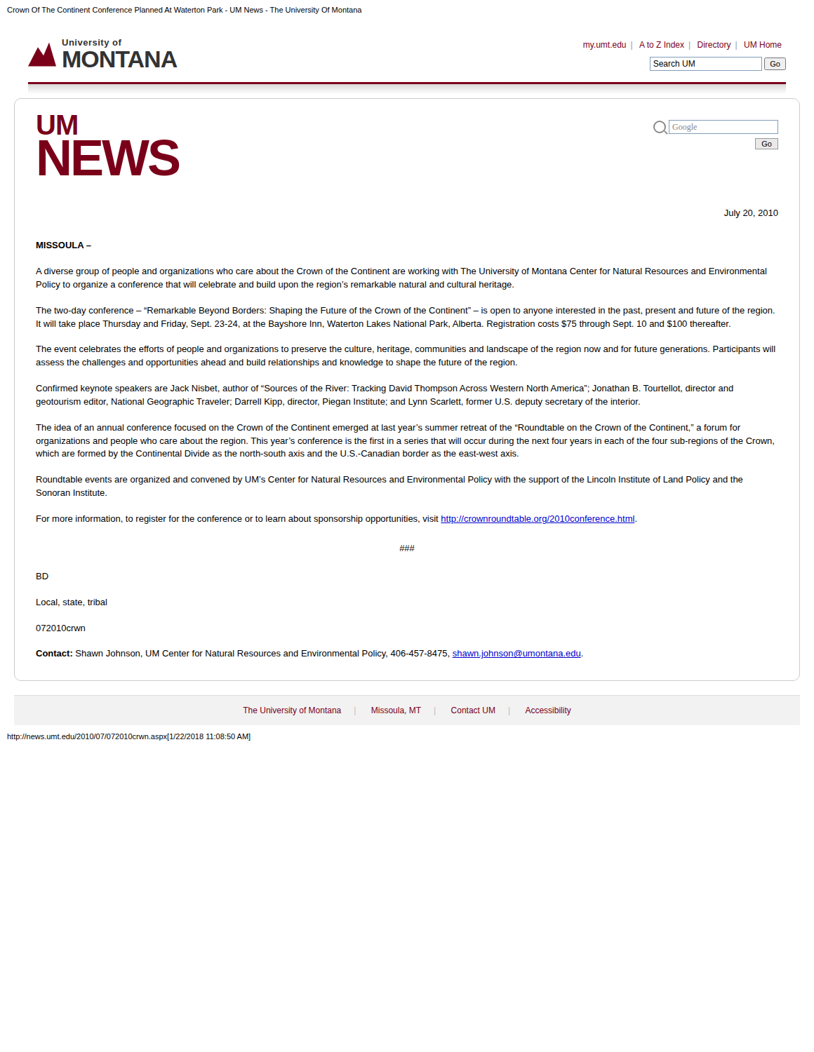Crown Of The Continent Conference Planned At Waterton Park - UM News - The University Of Montana
University of MONTANA
my.umt.edu| A to Z Index| Directory| UM Home
UM NEWS
Google
July 20, 2010
MISSOULA –
A diverse group of people and organizations who care about the Crown of the Continent are working with The University of Montana Center for Natural Resources and Environmental Policy to organize a conference that will celebrate and build upon the region’s remarkable natural and cultural heritage.
The two-day conference – “Remarkable Beyond Borders: Shaping the Future of the Crown of the Continent” – is open to anyone interested in the past, present and future of the region. It will take place Thursday and Friday, Sept. 23-24, at the Bayshore Inn, Waterton Lakes National Park, Alberta. Registration costs $75 through Sept. 10 and $100 thereafter.
The event celebrates the efforts of people and organizations to preserve the culture, heritage, communities and landscape of the region now and for future generations. Participants will assess the challenges and opportunities ahead and build relationships and knowledge to shape the future of the region.
Confirmed keynote speakers are Jack Nisbet, author of “Sources of the River: Tracking David Thompson Across Western North America”; Jonathan B. Tourtellot, director and geotourism editor, National Geographic Traveler; Darrell Kipp, director, Piegan Institute; and Lynn Scarlett, former U.S. deputy secretary of the interior.
The idea of an annual conference focused on the Crown of the Continent emerged at last year’s summer retreat of the “Roundtable on the Crown of the Continent,” a forum for organizations and people who care about the region. This year’s conference is the first in a series that will occur during the next four years in each of the four sub-regions of the Crown, which are formed by the Continental Divide as the north-south axis and the U.S.-Canadian border as the east-west axis.
Roundtable events are organized and convened by UM’s Center for Natural Resources and Environmental Policy with the support of the Lincoln Institute of Land Policy and the Sonoran Institute.
For more information, to register for the conference or to learn about sponsorship opportunities, visit http://crownroundtable.org/2010conference.html.
###
BD
Local, state, tribal
072010crwn
Contact: Shawn Johnson, UM Center for Natural Resources and Environmental Policy, 406-457-8475, shawn.johnson@umontana.edu.
The University of Montana| Missoula, MT| Contact UM| Accessibility
http://news.umt.edu/2010/07/072010crwn.aspx[1/22/2018 11:08:50 AM]